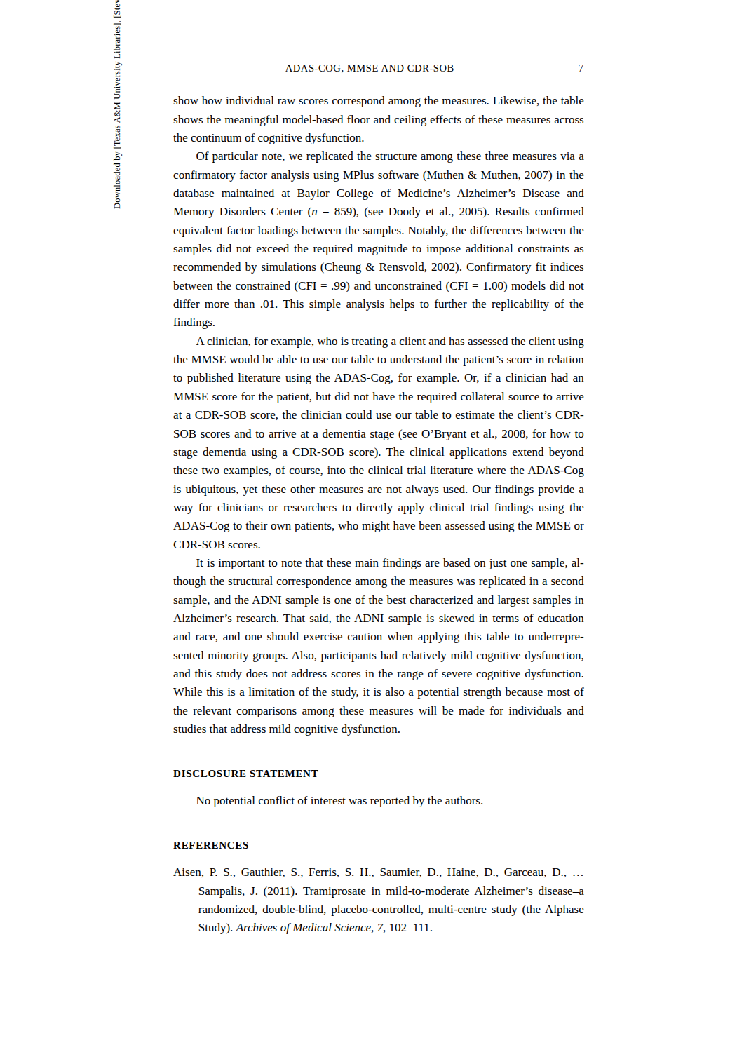Downloaded by [Texas A&M University Libraries], [Steve Balsis] at 11:04 30 November 2015
ADAS-COG, MMSE AND CDR-SOB 7
show how individual raw scores correspond among the measures. Likewise, the table shows the meaningful model-based floor and ceiling effects of these measures across the continuum of cognitive dysfunction.
Of particular note, we replicated the structure among these three measures via a confirmatory factor analysis using MPlus software (Muthen & Muthen, 2007) in the database maintained at Baylor College of Medicine’s Alzheimer’s Disease and Memory Disorders Center (n = 859), (see Doody et al., 2005). Results confirmed equivalent factor loadings between the samples. Notably, the differences between the samples did not exceed the required magnitude to impose additional constraints as recommended by simulations (Cheung & Rensvold, 2002). Confirmatory fit indices between the constrained (CFI = .99) and unconstrained (CFI = 1.00) models did not differ more than .01. This simple analysis helps to further the replicability of the findings.
A clinician, for example, who is treating a client and has assessed the client using the MMSE would be able to use our table to understand the patient’s score in relation to published literature using the ADAS-Cog, for example. Or, if a clinician had an MMSE score for the patient, but did not have the required collateral source to arrive at a CDR-SOB score, the clinician could use our table to estimate the client’s CDR-SOB scores and to arrive at a dementia stage (see O’Bryant et al., 2008, for how to stage dementia using a CDR-SOB score). The clinical applications extend beyond these two examples, of course, into the clinical trial literature where the ADAS-Cog is ubiquitous, yet these other measures are not always used. Our findings provide a way for clinicians or researchers to directly apply clinical trial findings using the ADAS-Cog to their own patients, who might have been assessed using the MMSE or CDR-SOB scores.
It is important to note that these main findings are based on just one sample, although the structural correspondence among the measures was replicated in a second sample, and the ADNI sample is one of the best characterized and largest samples in Alzheimer’s research. That said, the ADNI sample is skewed in terms of education and race, and one should exercise caution when applying this table to underrepresented minority groups. Also, participants had relatively mild cognitive dysfunction, and this study does not address scores in the range of severe cognitive dysfunction. While this is a limitation of the study, it is also a potential strength because most of the relevant comparisons among these measures will be made for individuals and studies that address mild cognitive dysfunction.
DISCLOSURE STATEMENT
No potential conflict of interest was reported by the authors.
REFERENCES
Aisen, P. S., Gauthier, S., Ferris, S. H., Saumier, D., Haine, D., Garceau, D., … Sampalis, J. (2011). Tramiprosate in mild-to-moderate Alzheimer’s disease–a randomized, double-blind, placebo-controlled, multi-centre study (the Alphase Study). Archives of Medical Science, 7, 102–111.